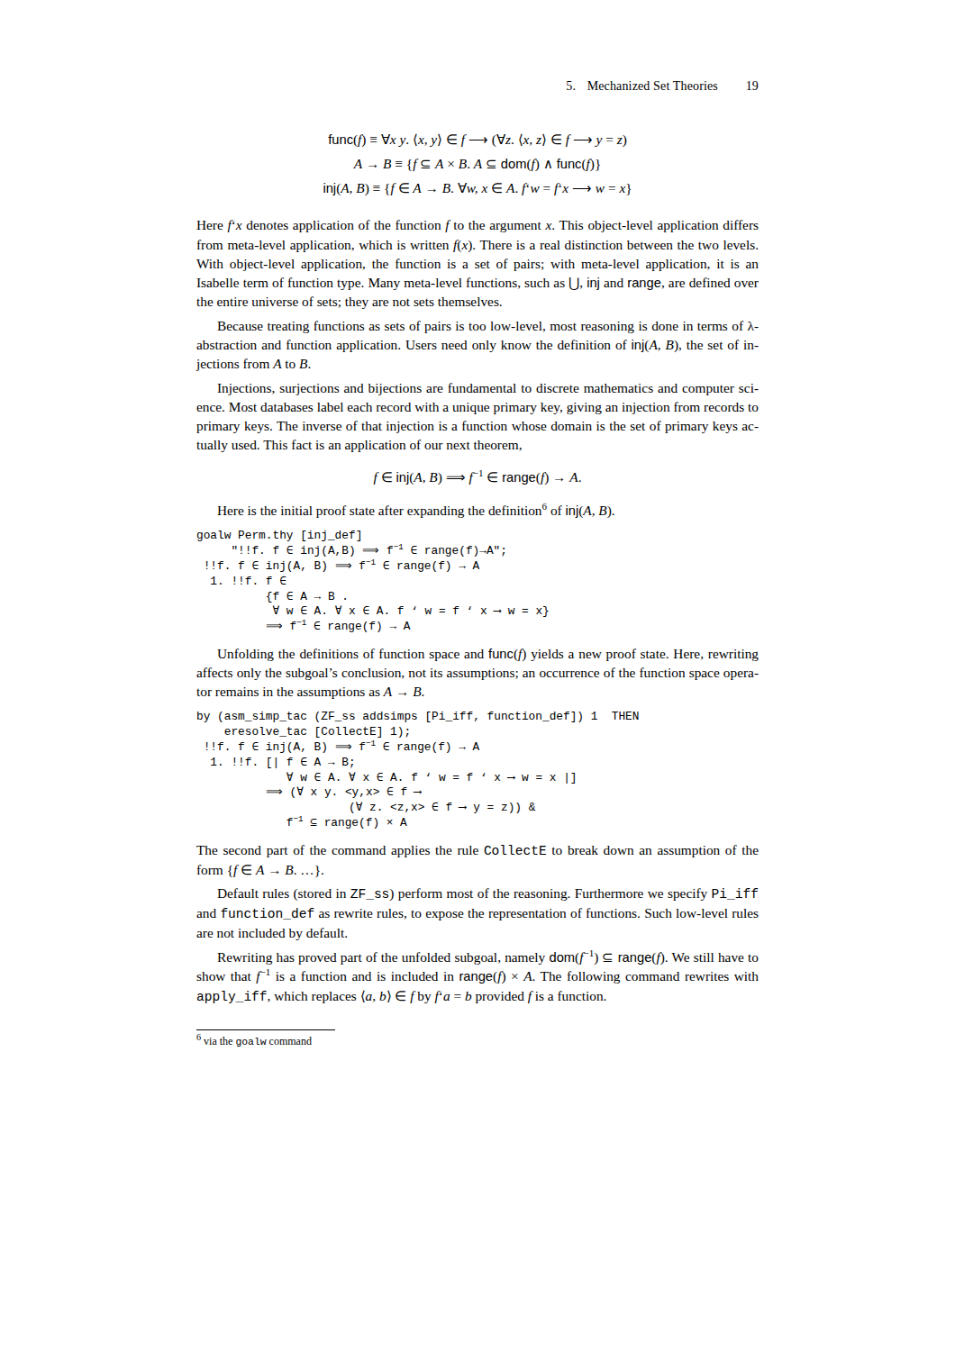5. Mechanized Set Theories19
func(f) ≡ ∀x y. ⟨x, y⟩ ∈ f ⟶ (∀z. ⟨x, z⟩ ∈ f ⟶ y = z)
A → B ≡ {f ⊆ A × B. A ⊆ dom(f) ∧ func(f)}
inj(A, B) ≡ {f ∈ A → B. ∀w, x ∈ A. f‘w = f‘x ⟶ w = x}
Here f‘x denotes application of the function f to the argument x. This object-level application differs from meta-level application, which is written f(x). There is a real distinction between the two levels. With object-level application, the function is a set of pairs; with meta-level application, it is an Isabelle term of function type. Many meta-level functions, such as ⋃, inj and range, are defined over the entire universe of sets; they are not sets themselves.
Because treating functions as sets of pairs is too low-level, most reasoning is done in terms of λ-abstraction and function application. Users need only know the definition of inj(A, B), the set of injections from A to B.
Injections, surjections and bijections are fundamental to discrete mathematics and computer science. Most databases label each record with a unique primary key, giving an injection from records to primary keys. The inverse of that injection is a function whose domain is the set of primary keys actually used. This fact is an application of our next theorem,
f ∈ inj(A, B) ⟹ f−1 ∈ range(f) → A.
Here is the initial proof state after expanding the definition6 of inj(A, B).
goalw Perm.thy [inj_def]
     "!!f. f ∈ inj(A,B) ⟹ f−1 ∈ range(f)→A";
 !!f. f ∈ inj(A, B) ⟹ f−1 ∈ range(f) → A
  1. !!f. f ∈
          {f ∈ A → B .
           ∀ w ∈ A. ∀ x ∈ A. f ‘ w = f ‘ x ⟶ w = x}
          ⟹ f−1 ∈ range(f) → A
Unfolding the definitions of function space and func(f) yields a new proof state. Here, rewriting affects only the subgoal’s conclusion, not its assumptions; an occurrence of the function space operator remains in the assumptions as A → B.
by (asm_simp_tac (ZF_ss addsimps [Pi_iff, function_def]) 1  THEN
    eresolve_tac [CollectE] 1);
 !!f. f ∈ inj(A, B) ⟹ f−1 ∈ range(f) → A
  1. !!f. [| f ∈ A → B;
             ∀ w ∈ A. ∀ x ∈ A. f ‘ w = f ‘ x ⟶ w = x |]
          ⟹ (∀ x y. <y,x> ∈ f ⟶
                      (∀ z. <z,x> ∈ f ⟶ y = z)) &
             f−1 ⊆ range(f) × A
The second part of the command applies the rule CollectE to break down an assumption of the form {f ∈ A → B. …}.
Default rules (stored in ZF_ss) perform most of the reasoning. Furthermore we specify Pi_iff and function_def as rewrite rules, to expose the representation of functions. Such low-level rules are not included by default.
Rewriting has proved part of the unfolded subgoal, namely dom(f−1) ⊆ range(f). We still have to show that f−1 is a function and is included in range(f) × A. The following command rewrites with apply_iff, which replaces ⟨a, b⟩ ∈ f by f‘a = b provided f is a function.
6 via the goalw command